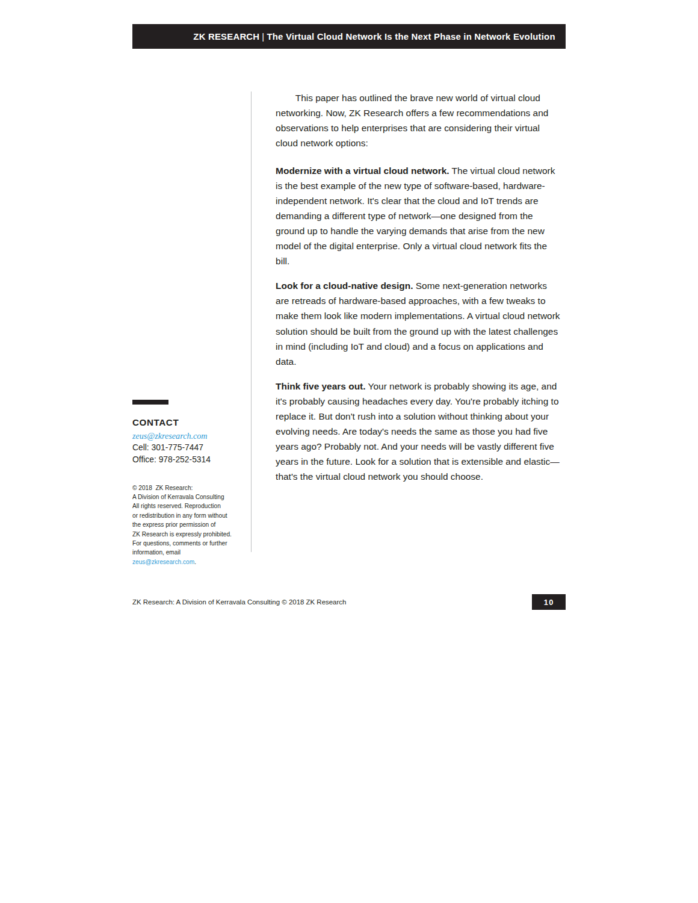ZK RESEARCH|The Virtual Cloud Network Is the Next Phase in Network Evolution
CONTACT
zeus@zkresearch.com
Cell: 301-775-7447
Office: 978-252-5314
© 2018 ZK Research:
A Division of Kerravala Consulting
All rights reserved. Reproduction
or redistribution in any form without
the express prior permission of
ZK Research is expressly prohibited.
For questions, comments or further
information, email zeus@zkresearch.com.
This paper has outlined the brave new world of virtual cloud networking. Now, ZK Research offers a few recommendations and observations to help enterprises that are considering their virtual cloud network options:
Modernize with a virtual cloud network. The virtual cloud network is the best example of the new type of software-based, hardware-independent network. It's clear that the cloud and IoT trends are demanding a different type of network—one designed from the ground up to handle the varying demands that arise from the new model of the digital enterprise. Only a virtual cloud network fits the bill.
Look for a cloud-native design. Some next-generation networks are retreads of hardware-based approaches, with a few tweaks to make them look like modern implementations. A virtual cloud network solution should be built from the ground up with the latest challenges in mind (including IoT and cloud) and a focus on applications and data.
Think five years out. Your network is probably showing its age, and it's probably causing headaches every day. You're probably itching to replace it. But don't rush into a solution without thinking about your evolving needs. Are today's needs the same as those you had five years ago? Probably not. And your needs will be vastly different five years in the future. Look for a solution that is extensible and elastic—that's the virtual cloud network you should choose.
ZK Research: A Division of Kerravala Consulting © 2018 ZK Research
10